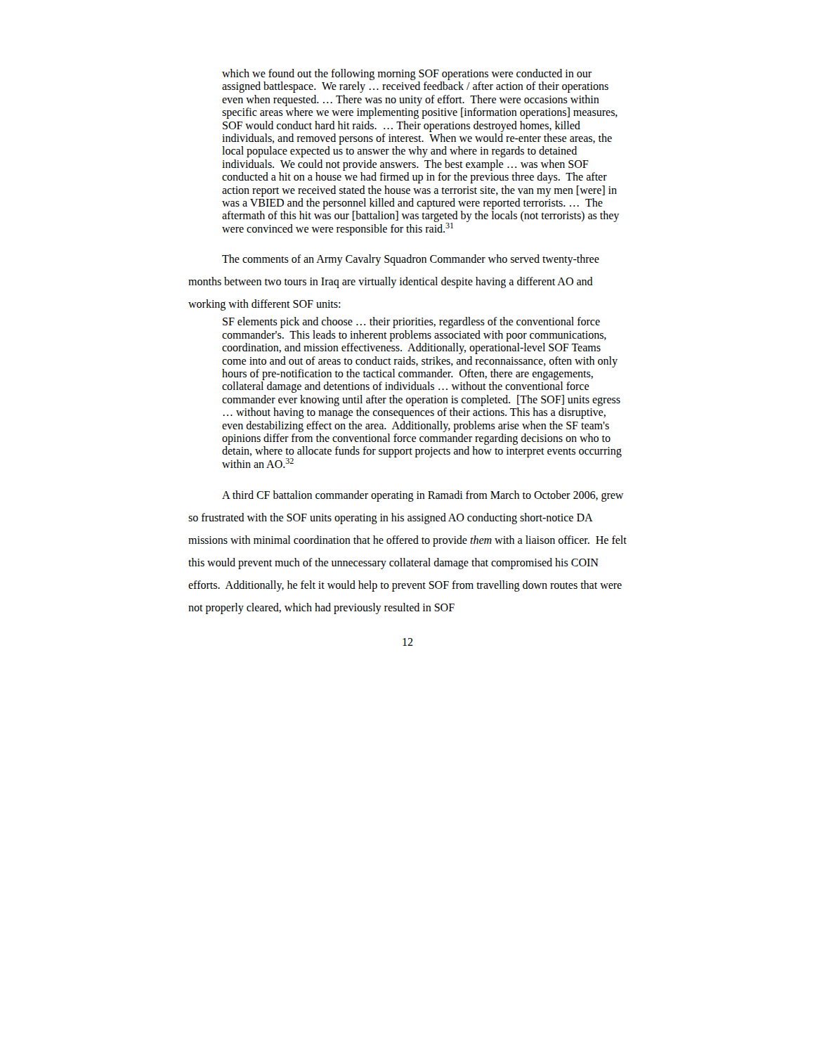which we found out the following morning SOF operations were conducted in our assigned battlespace. We rarely … received feedback / after action of their operations even when requested. … There was no unity of effort. There were occasions within specific areas where we were implementing positive [information operations] measures, SOF would conduct hard hit raids. … Their operations destroyed homes, killed individuals, and removed persons of interest. When we would re-enter these areas, the local populace expected us to answer the why and where in regards to detained individuals. We could not provide answers. The best example … was when SOF conducted a hit on a house we had firmed up in for the previous three days. The after action report we received stated the house was a terrorist site, the van my men [were] in was a VBIED and the personnel killed and captured were reported terrorists. … The aftermath of this hit was our [battalion] was targeted by the locals (not terrorists) as they were convinced we were responsible for this raid.31
The comments of an Army Cavalry Squadron Commander who served twenty-three months between two tours in Iraq are virtually identical despite having a different AO and working with different SOF units:
SF elements pick and choose … their priorities, regardless of the conventional force commander's. This leads to inherent problems associated with poor communications, coordination, and mission effectiveness. Additionally, operational-level SOF Teams come into and out of areas to conduct raids, strikes, and reconnaissance, often with only hours of pre-notification to the tactical commander. Often, there are engagements, collateral damage and detentions of individuals … without the conventional force commander ever knowing until after the operation is completed. [The SOF] units egress … without having to manage the consequences of their actions. This has a disruptive, even destabilizing effect on the area. Additionally, problems arise when the SF team's opinions differ from the conventional force commander regarding decisions on who to detain, where to allocate funds for support projects and how to interpret events occurring within an AO.32
A third CF battalion commander operating in Ramadi from March to October 2006, grew so frustrated with the SOF units operating in his assigned AO conducting short-notice DA missions with minimal coordination that he offered to provide them with a liaison officer. He felt this would prevent much of the unnecessary collateral damage that compromised his COIN efforts. Additionally, he felt it would help to prevent SOF from travelling down routes that were not properly cleared, which had previously resulted in SOF
12